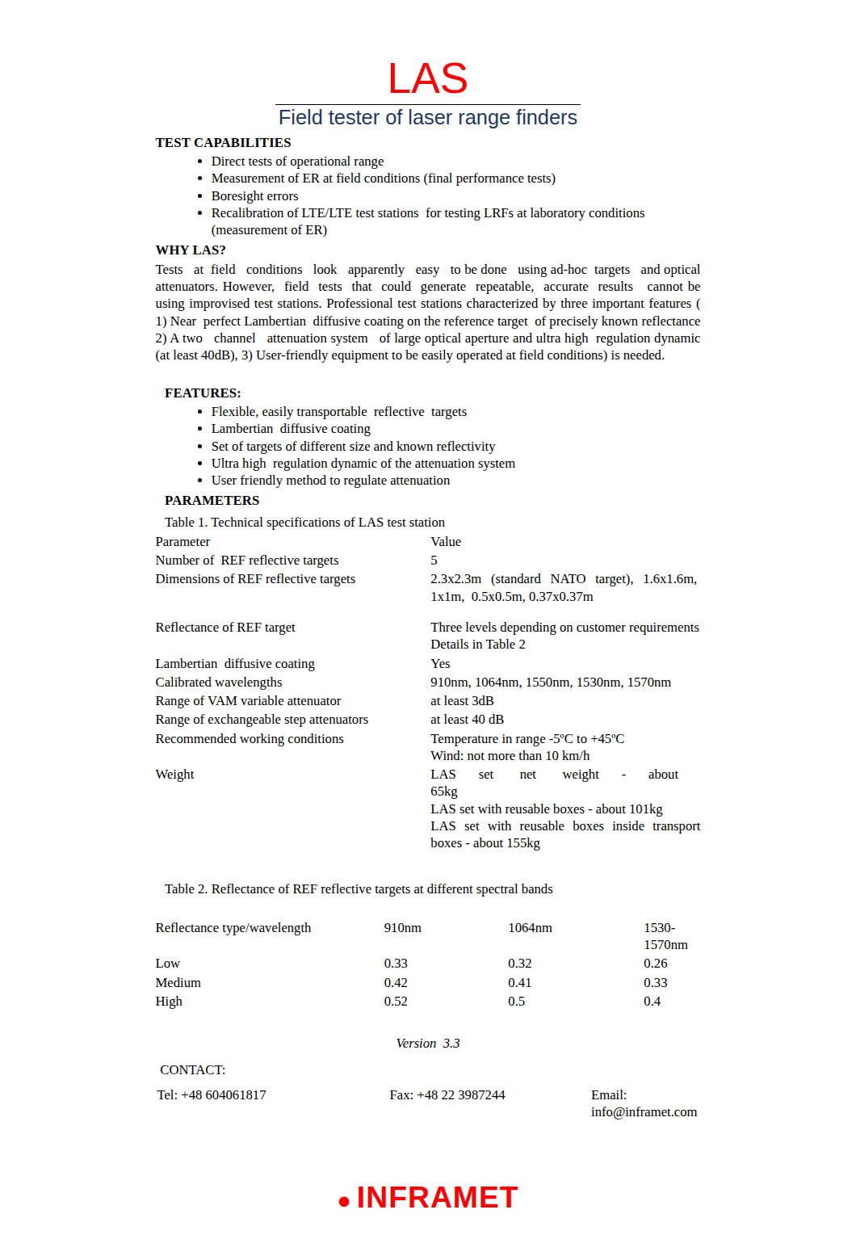LAS
Field tester of laser range finders
TEST CAPABILITIES
Direct tests of operational range
Measurement of ER at field conditions (final performance tests)
Boresight errors
Recalibration of LTE/LTE test stations for testing LRFs at laboratory conditions (measurement of ER)
WHY LAS?
Tests at field conditions look apparently easy to be done using ad-hoc targets and optical attenuators. However, field tests that could generate repeatable, accurate results cannot be using improvised test stations. Professional test stations characterized by three important features ( 1) Near perfect Lambertian diffusive coating on the reference target of precisely known reflectance 2) A two channel attenuation system of large optical aperture and ultra high regulation dynamic (at least 40dB), 3) User-friendly equipment to be easily operated at field conditions) is needed.
FEATURES:
Flexible, easily transportable reflective targets
Lambertian diffusive coating
Set of targets of different size and known reflectivity
Ultra high regulation dynamic of the attenuation system
User friendly method to regulate attenuation
PARAMETERS
Table 1. Technical specifications of LAS test station
| Parameter | Value |
| Number of REF reflective targets | 5 |
| Dimensions of REF reflective targets | 2.3x2.3m (standard NATO target), 1.6x1.6m, 1x1m, 0.5x0.5m, 0.37x0.37m |
| Reflectance of REF target | Three levels depending on customer requirements Details in Table 2 |
| Lambertian diffusive coating | Yes |
| Calibrated wavelengths | 910nm, 1064nm, 1550nm, 1530nm, 1570nm |
| Range of VAM variable attenuator | at least 3dB |
| Range of exchangeable step attenuators | at least 40 dB |
| Recommended working conditions | Temperature in range -5ºC to +45ºC Wind: not more than 10 km/h |
| Weight | LAS set net weight - about 65kg LAS set with reusable boxes - about 101kg LAS set with reusable boxes inside transport boxes - about 155kg |
Table 2. Reflectance of REF reflective targets at different spectral bands
| Reflectance type/wavelength | 910nm | 1064nm | 1530-1570nm |
| Low | 0.33 | 0.32 | 0.26 |
| Medium | 0.42 | 0.41 | 0.33 |
| High | 0.52 | 0.5 | 0.4 |
Version 3.3
CONTACT:
| Tel: +48 604061817 | Fax: +48 22 3987244 | Email: info@inframet.com |
●INFRAMET